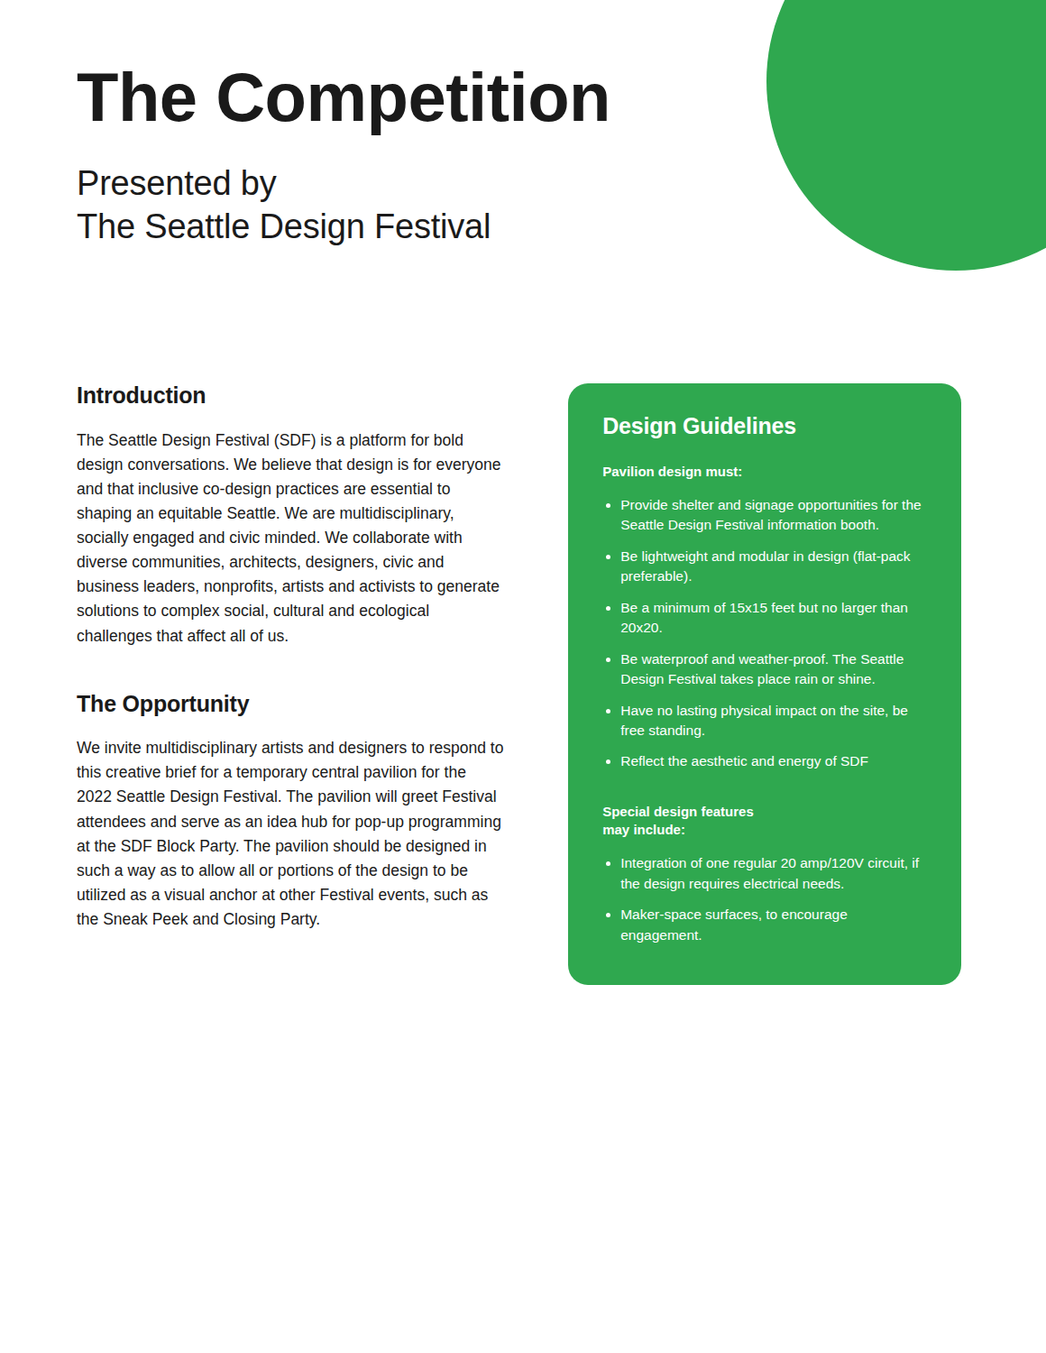The Competition
Presented by
The Seattle Design Festival
Introduction
The Seattle Design Festival (SDF) is a platform for bold design conversations. We believe that design is for everyone and that inclusive co-design practices are essential to shaping an equitable Seattle. We are multidisciplinary, socially engaged and civic minded. We collaborate with diverse communities, architects, designers, civic and business leaders, nonprofits, artists and activists to generate solutions to complex social, cultural and ecological challenges that affect all of us.
The Opportunity
We invite multidisciplinary artists and designers to respond to this creative brief for a temporary central pavilion for the 2022 Seattle Design Festival. The pavilion will greet Festival attendees and serve as an idea hub for pop-up programming at the SDF Block Party. The pavilion should be designed in such a way as to allow all or portions of the design to be utilized as a visual anchor at other Festival events, such as the Sneak Peek and Closing Party.
Design Guidelines
Pavilion design must:
Provide shelter and signage opportunities for the Seattle Design Festival information booth.
Be lightweight and modular in design (flat-pack preferable).
Be a minimum of 15x15 feet but no larger than 20x20.
Be waterproof and weather-proof. The Seattle Design Festival takes place rain or shine.
Have no lasting physical impact on the site, be free standing.
Reflect the aesthetic and energy of SDF
Special design features
may include:
Integration of one regular 20 amp/120V circuit, if the design requires electrical needs.
Maker-space surfaces, to encourage engagement.